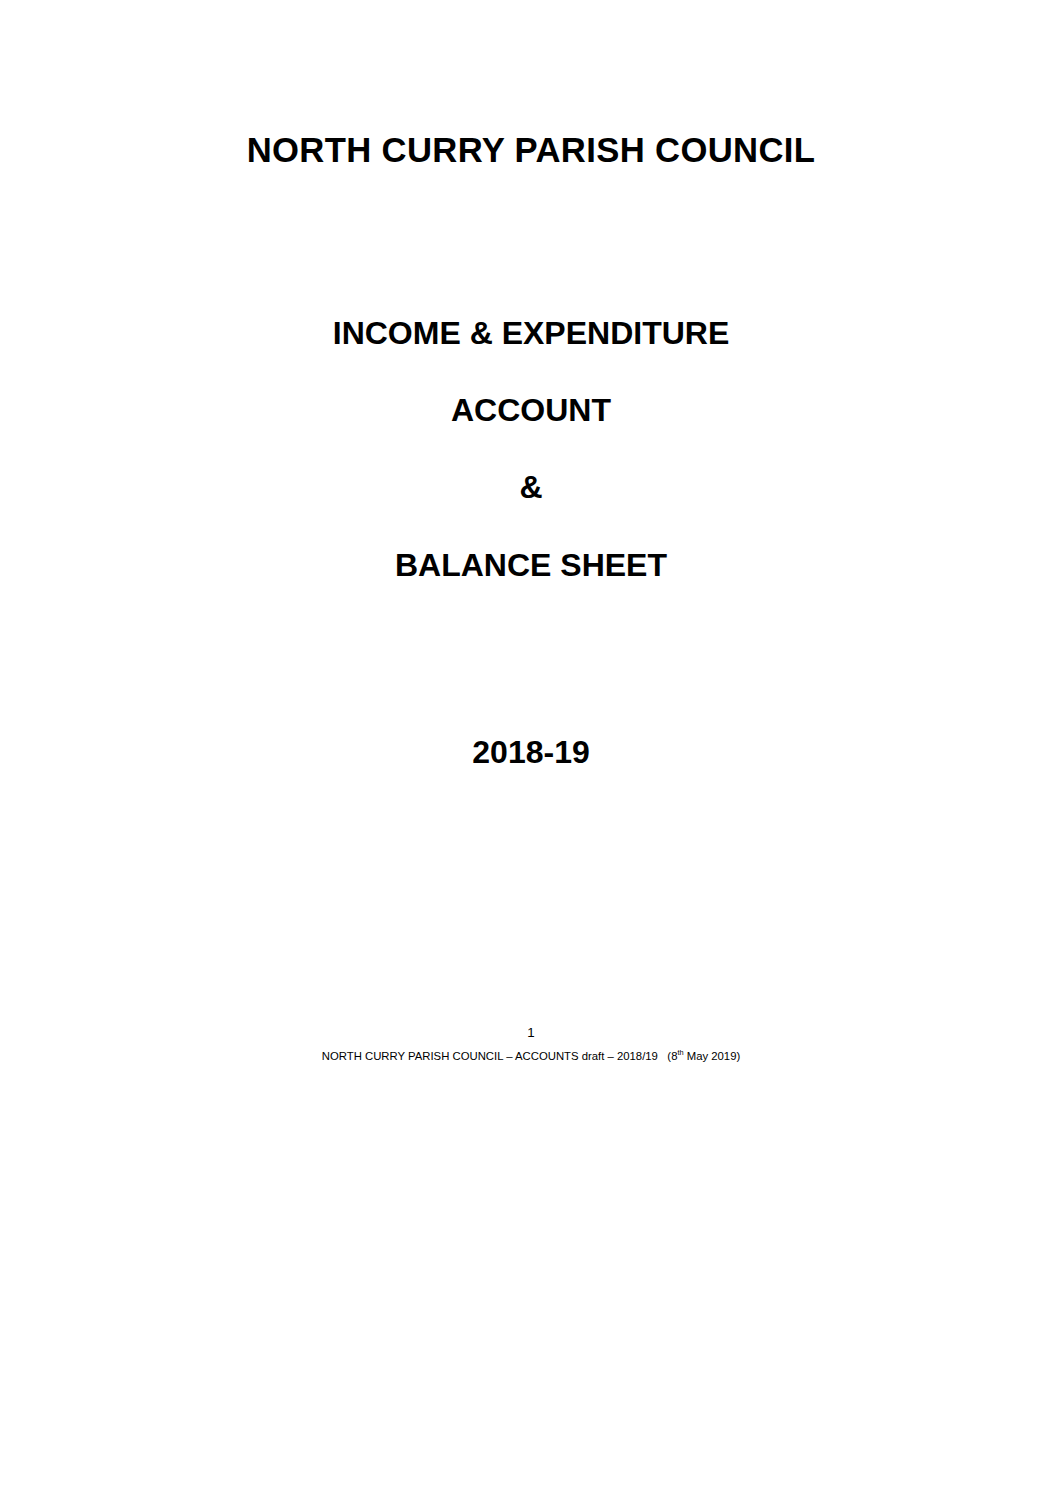NORTH CURRY PARISH COUNCIL
INCOME & EXPENDITURE
ACCOUNT
&
BALANCE SHEET
2018-19
1
NORTH CURRY PARISH COUNCIL – ACCOUNTS draft – 2018/19 (8th May 2019)